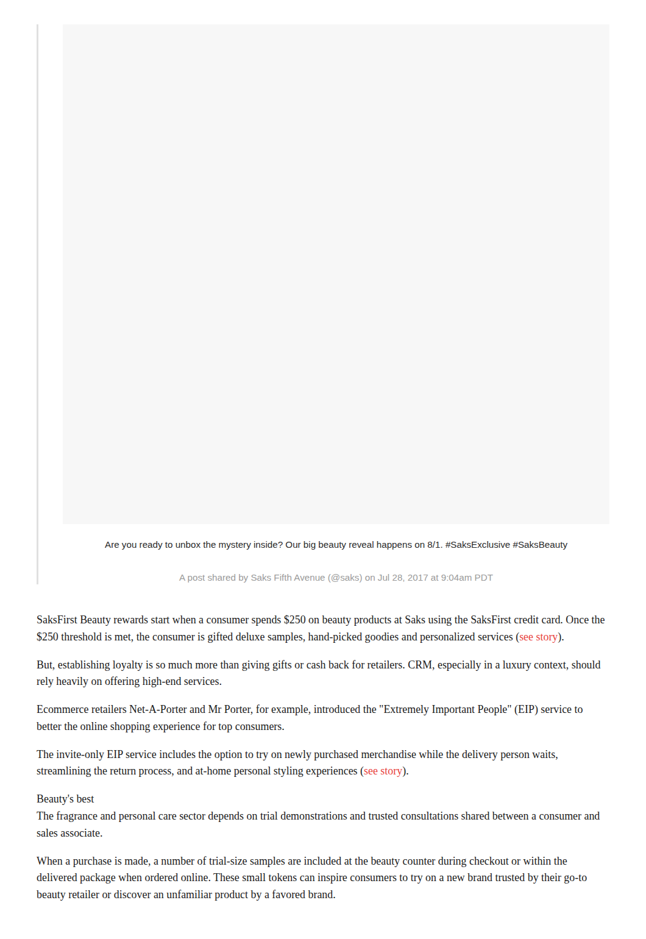Are you ready to unbox the mystery inside? Our big beauty reveal happens on 8/1. #SaksExclusive #SaksBeauty
A post shared by Saks Fifth Avenue (@saks) on Jul 28, 2017 at 9:04am PDT
SaksFirst Beauty rewards start when a consumer spends $250 on beauty products at Saks using the SaksFirst credit card. Once the $250 threshold is met, the consumer is gifted deluxe samples, hand-picked goodies and personalized services (see story).
But, establishing loyalty is so much more than giving gifts or cash back for retailers. CRM, especially in a luxury context, should rely heavily on offering high-end services.
Ecommerce retailers Net-A-Porter and Mr Porter, for example, introduced the "Extremely Important People" (EIP) service to better the online shopping experience for top consumers.
The invite-only EIP service includes the option to try on newly purchased merchandise while the delivery person waits, streamlining the return process, and at-home personal styling experiences (see story).
Beauty's best
The fragrance and personal care sector depends on trial demonstrations and trusted consultations shared between a consumer and sales associate.
When a purchase is made, a number of trial-size samples are included at the beauty counter during checkout or within the delivered package when ordered online. These small tokens can inspire consumers to try on a new brand trusted by their go-to beauty retailer or discover an unfamiliar product by a favored brand.